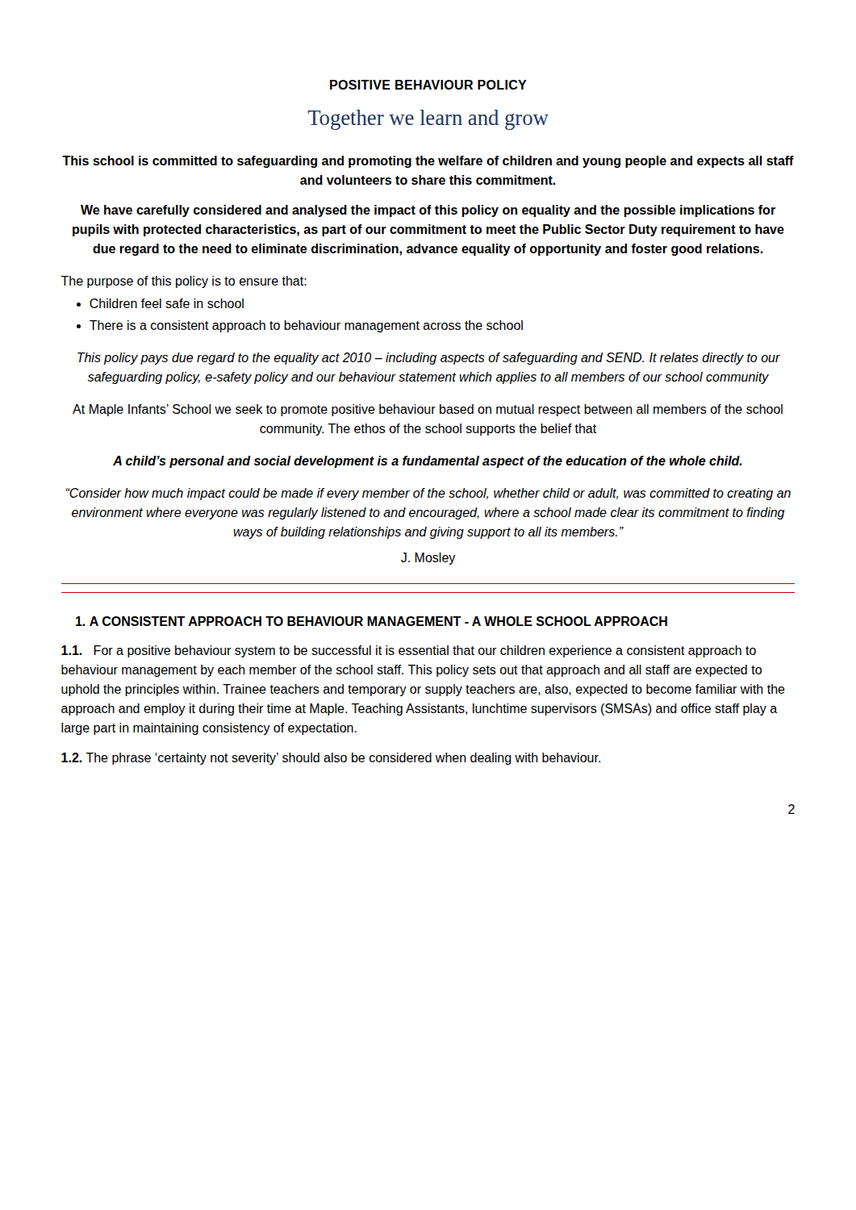POSITIVE BEHAVIOUR POLICY
Together we learn and grow
This school is committed to safeguarding and promoting the welfare of children and young people and expects all staff and volunteers to share this commitment.
We have carefully considered and analysed the impact of this policy on equality and the possible implications for pupils with protected characteristics, as part of our commitment to meet the Public Sector Duty requirement to have due regard to the need to eliminate discrimination, advance equality of opportunity and foster good relations.
The purpose of this policy is to ensure that:
Children feel safe in school
There is a consistent approach to behaviour management across the school
This policy pays due regard to the equality act 2010 – including aspects of safeguarding and SEND. It relates directly to our safeguarding policy, e-safety policy and our behaviour statement which applies to all members of our school community
At Maple Infants’ School we seek to promote positive behaviour based on mutual respect between all members of the school community. The ethos of the school supports the belief that
A child’s personal and social development is a fundamental aspect of the education of the whole child.
“Consider how much impact could be made if every member of the school, whether child or adult, was committed to creating an environment where everyone was regularly listened to and encouraged, where a school made clear its commitment to finding ways of building relationships and giving support to all its members.”
J. Mosley
A CONSISTENT APPROACH TO BEHAVIOUR MANAGEMENT - A WHOLE SCHOOL APPROACH
1.1. For a positive behaviour system to be successful it is essential that our children experience a consistent approach to behaviour management by each member of the school staff. This policy sets out that approach and all staff are expected to uphold the principles within. Trainee teachers and temporary or supply teachers are, also, expected to become familiar with the approach and employ it during their time at Maple. Teaching Assistants, lunchtime supervisors (SMSAs) and office staff play a large part in maintaining consistency of expectation.
1.2. The phrase ‘certainty not severity’ should also be considered when dealing with behaviour.
2